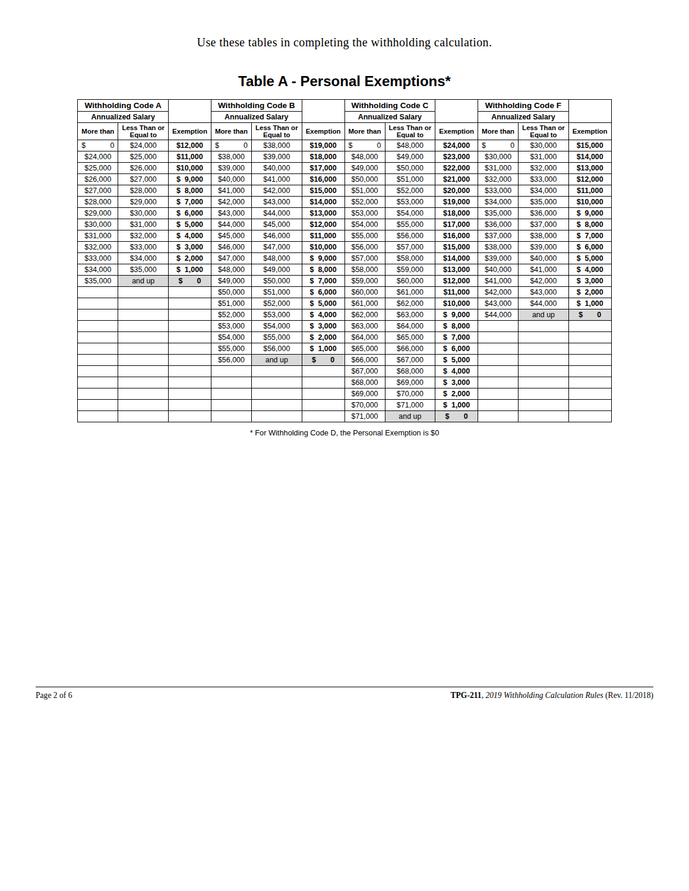Use these tables in completing the withholding calculation.
Table A - Personal Exemptions*
| Withholding Code A | | Withholding Code B | | Withholding Code C | | Withholding Code F | |
| --- | --- | --- | --- | --- | --- | --- | --- |
| Annualized Salary | Annualized Salary | Annualized Salary | Annualized Salary |
| More than | Less Than or Equal to | Exemption | More than | Less Than or Equal to | Exemption | More than | Less Than or Equal to | Exemption | More than | Less Than or Equal to | Exemption |
| $ 0 | $24,000 | $12,000 | $ 0 | $38,000 | $19,000 | $ 0 | $48,000 | $24,000 | $ 0 | $30,000 | $15,000 |
| $24,000 | $25,000 | $11,000 | $38,000 | $39,000 | $18,000 | $48,000 | $49,000 | $23,000 | $30,000 | $31,000 | $14,000 |
| $25,000 | $26,000 | $10,000 | $39,000 | $40,000 | $17,000 | $49,000 | $50,000 | $22,000 | $31,000 | $32,000 | $13,000 |
| $26,000 | $27,000 | $ 9,000 | $40,000 | $41,000 | $16,000 | $50,000 | $51,000 | $21,000 | $32,000 | $33,000 | $12,000 |
| $27,000 | $28,000 | $ 8,000 | $41,000 | $42,000 | $15,000 | $51,000 | $52,000 | $20,000 | $33,000 | $34,000 | $11,000 |
| $28,000 | $29,000 | $ 7,000 | $42,000 | $43,000 | $14,000 | $52,000 | $53,000 | $19,000 | $34,000 | $35,000 | $10,000 |
| $29,000 | $30,000 | $ 6,000 | $43,000 | $44,000 | $13,000 | $53,000 | $54,000 | $18,000 | $35,000 | $36,000 | $ 9,000 |
| $30,000 | $31,000 | $ 5,000 | $44,000 | $45,000 | $12,000 | $54,000 | $55,000 | $17,000 | $36,000 | $37,000 | $ 8,000 |
| $31,000 | $32,000 | $ 4,000 | $45,000 | $46,000 | $11,000 | $55,000 | $56,000 | $16,000 | $37,000 | $38,000 | $ 7,000 |
| $32,000 | $33,000 | $ 3,000 | $46,000 | $47,000 | $10,000 | $56,000 | $57,000 | $15,000 | $38,000 | $39,000 | $ 6,000 |
| $33,000 | $34,000 | $ 2,000 | $47,000 | $48,000 | $ 9,000 | $57,000 | $58,000 | $14,000 | $39,000 | $40,000 | $ 5,000 |
| $34,000 | $35,000 | $ 1,000 | $48,000 | $49,000 | $ 8,000 | $58,000 | $59,000 | $13,000 | $40,000 | $41,000 | $ 4,000 |
| $35,000 | and up | $ 0 | $49,000 | $50,000 | $ 7,000 | $59,000 | $60,000 | $12,000 | $41,000 | $42,000 | $ 3,000 |
| | | | $50,000 | $51,000 | $ 6,000 | $60,000 | $61,000 | $11,000 | $42,000 | $43,000 | $ 2,000 |
| | | | $51,000 | $52,000 | $ 5,000 | $61,000 | $62,000 | $10,000 | $43,000 | $44,000 | $ 1,000 |
| | | | $52,000 | $53,000 | $ 4,000 | $62,000 | $63,000 | $ 9,000 | $44,000 | and up | $ 0 |
| | | | $53,000 | $54,000 | $ 3,000 | $63,000 | $64,000 | $ 8,000 | | | |
| | | | $54,000 | $55,000 | $ 2,000 | $64,000 | $65,000 | $ 7,000 | | | |
| | | | $55,000 | $56,000 | $ 1,000 | $65,000 | $66,000 | $ 6,000 | | | |
| | | | $56,000 | and up | $ 0 | $66,000 | $67,000 | $ 5,000 | | | |
| | | | | | | $67,000 | $68,000 | $ 4,000 | | | |
| | | | | | | $68,000 | $69,000 | $ 3,000 | | | |
| | | | | | | $69,000 | $70,000 | $ 2,000 | | | |
| | | | | | | $70,000 | $71,000 | $ 1,000 | | | |
| | | | | | | $71,000 | and up | $ 0 | | | |
* For Withholding Code D, the Personal Exemption is $0
Page 2 of 6
TPG-211, 2019 Withholding Calculation Rules (Rev. 11/2018)